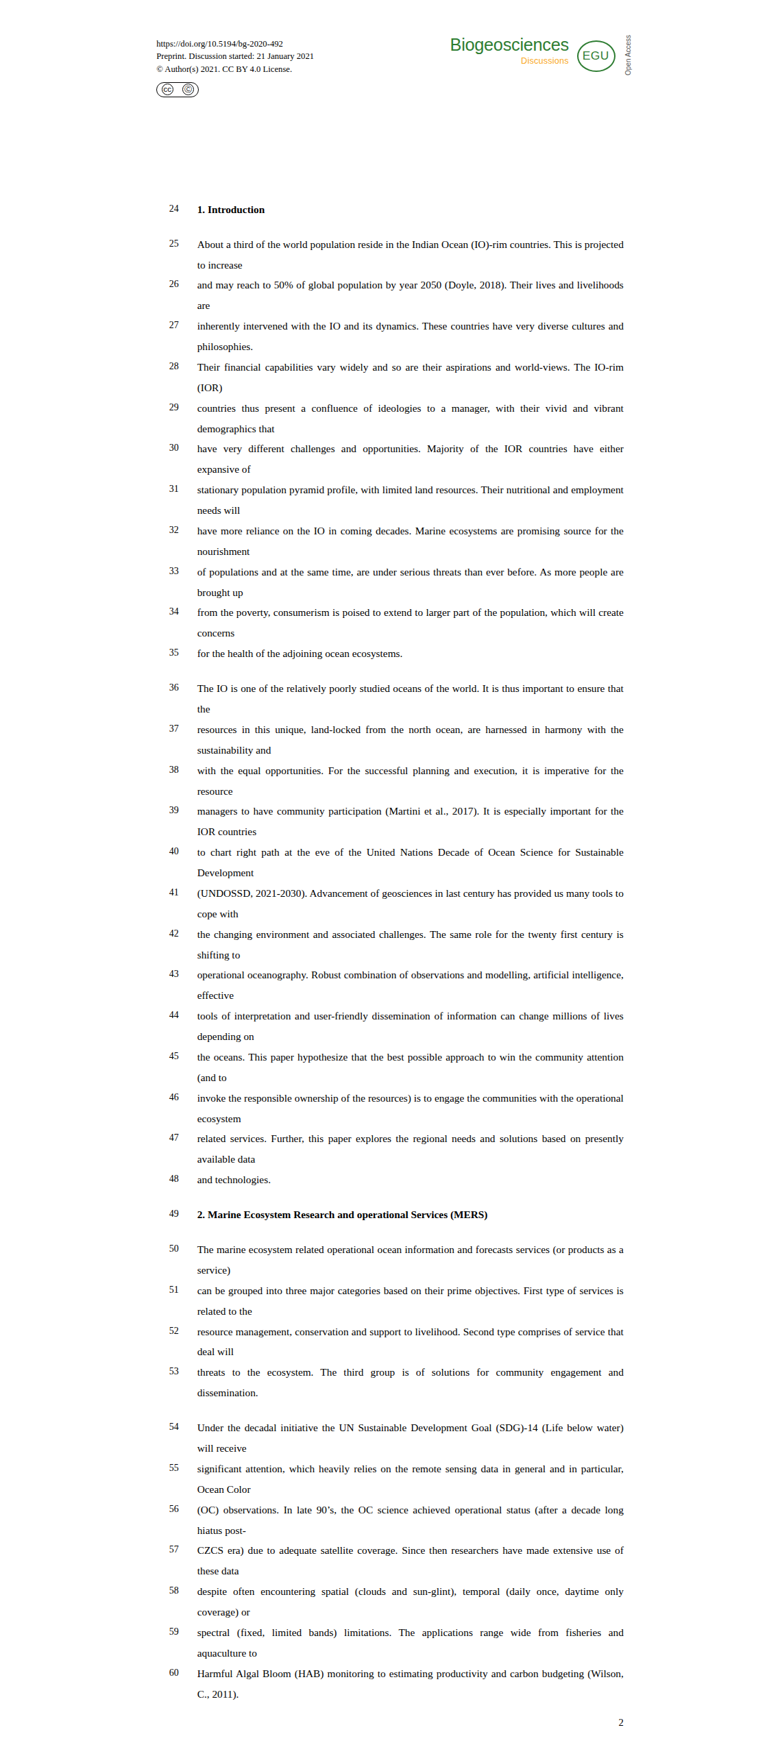https://doi.org/10.5194/bg-2020-492
Preprint. Discussion started: 21 January 2021
© Author(s) 2021. CC BY 4.0 License.
ccⒸ
Biogeosciences
Discussions
EGU
Open Access
24
1. Introduction
25
About a third of the world population reside in the Indian Ocean (IO)-rim countries. This is projected to increase
26
and may reach to 50% of global population by year 2050 (Doyle, 2018). Their lives and livelihoods are
27
inherently intervened with the IO and its dynamics. These countries have very diverse cultures and philosophies.
28
Their financial capabilities vary widely and so are their aspirations and world-views. The IO-rim (IOR)
29
countries thus present a confluence of ideologies to a manager, with their vivid and vibrant demographics that
30
have very different challenges and opportunities. Majority of the IOR countries have either expansive of
31
stationary population pyramid profile, with limited land resources. Their nutritional and employment needs will
32
have more reliance on the IO in coming decades. Marine ecosystems are promising source for the nourishment
33
of populations and at the same time, are under serious threats than ever before. As more people are brought up
34
from the poverty, consumerism is poised to extend to larger part of the population, which will create concerns
35
for the health of the adjoining ocean ecosystems.
36
The IO is one of the relatively poorly studied oceans of the world. It is thus important to ensure that the
37
resources in this unique, land-locked from the north ocean, are harnessed in harmony with the sustainability and
38
with the equal opportunities. For the successful planning and execution, it is imperative for the resource
39
managers to have community participation (Martini et al., 2017). It is especially important for the IOR countries
40
to chart right path at the eve of the United Nations Decade of Ocean Science for Sustainable Development
41
(UNDOSSD, 2021-2030). Advancement of geosciences in last century has provided us many tools to cope with
42
the changing environment and associated challenges. The same role for the twenty first century is shifting to
43
operational oceanography. Robust combination of observations and modelling, artificial intelligence, effective
44
tools of interpretation and user-friendly dissemination of information can change millions of lives depending on
45
the oceans. This paper hypothesize that the best possible approach to win the community attention (and to
46
invoke the responsible ownership of the resources) is to engage the communities with the operational ecosystem
47
related services. Further, this paper explores the regional needs and solutions based on presently available data
48
and technologies.
49
2. Marine Ecosystem Research and operational Services (MERS)
50
The marine ecosystem related operational ocean information and forecasts services (or products as a service)
51
can be grouped into three major categories based on their prime objectives. First type of services is related to the
52
resource management, conservation and support to livelihood. Second type comprises of service that deal will
53
threats to the ecosystem. The third group is of solutions for community engagement and dissemination.
54
Under the decadal initiative the UN Sustainable Development Goal (SDG)-14 (Life below water) will receive
55
significant attention, which heavily relies on the remote sensing data in general and in particular, Ocean Color
56
(OC) observations. In late 90’s, the OC science achieved operational status (after a decade long hiatus post-
57
CZCS era) due to adequate satellite coverage. Since then researchers have made extensive use of these data
58
despite often encountering spatial (clouds and sun-glint), temporal (daily once, daytime only coverage) or
59
spectral (fixed, limited bands) limitations. The applications range wide from fisheries and aquaculture to
60
Harmful Algal Bloom (HAB) monitoring to estimating productivity and carbon budgeting (Wilson, C., 2011).
2